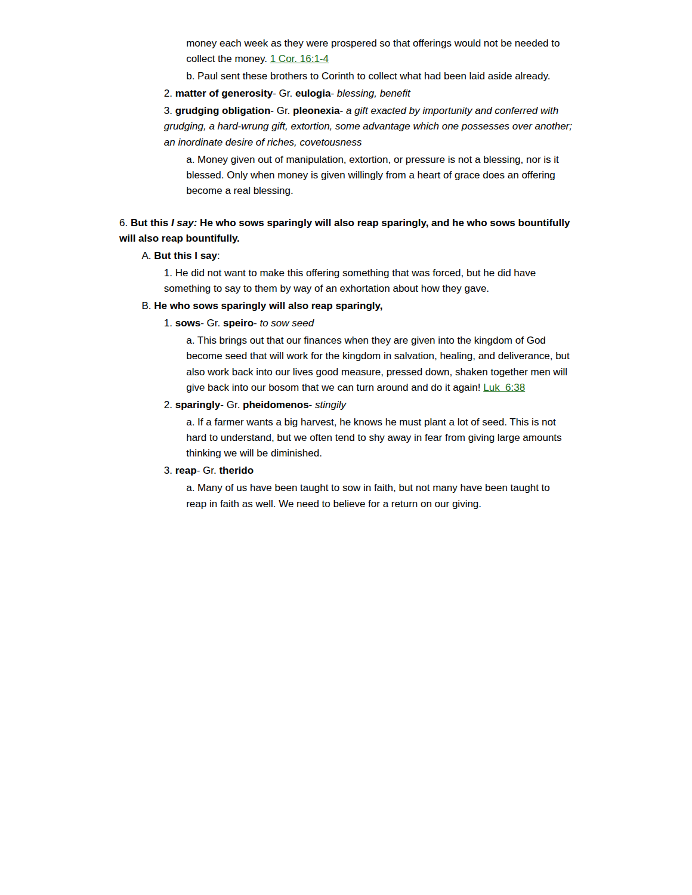money each week as they were prospered so that offerings would not be needed to collect the money. 1 Cor. 16:1-4
b. Paul sent these brothers to Corinth to collect what had been laid aside already.
2. matter of generosity- Gr. eulogia- blessing, benefit
3. grudging obligation- Gr. pleonexia- a gift exacted by importunity and conferred with grudging, a hard-wrung gift, extortion, some advantage which one possesses over another; an inordinate desire of riches, covetousness
a. Money given out of manipulation, extortion, or pressure is not a blessing, nor is it blessed. Only when money is given willingly from a heart of grace does an offering become a real blessing.
6. But this I say: He who sows sparingly will also reap sparingly, and he who sows bountifully will also reap bountifully.
A. But this I say:
1. He did not want to make this offering something that was forced, but he did have something to say to them by way of an exhortation about how they gave.
B. He who sows sparingly will also reap sparingly,
1. sows- Gr. speiro- to sow seed
a. This brings out that our finances when they are given into the kingdom of God become seed that will work for the kingdom in salvation, healing, and deliverance, but also work back into our lives good measure, pressed down, shaken together men will give back into our bosom that we can turn around and do it again! Luk 6:38
2. sparingly- Gr. pheidomenos- stingily
a. If a farmer wants a big harvest, he knows he must plant a lot of seed. This is not hard to understand, but we often tend to shy away in fear from giving large amounts thinking we will be diminished.
3. reap- Gr. therido
a. Many of us have been taught to sow in faith, but not many have been taught to reap in faith as well. We need to believe for a return on our giving.